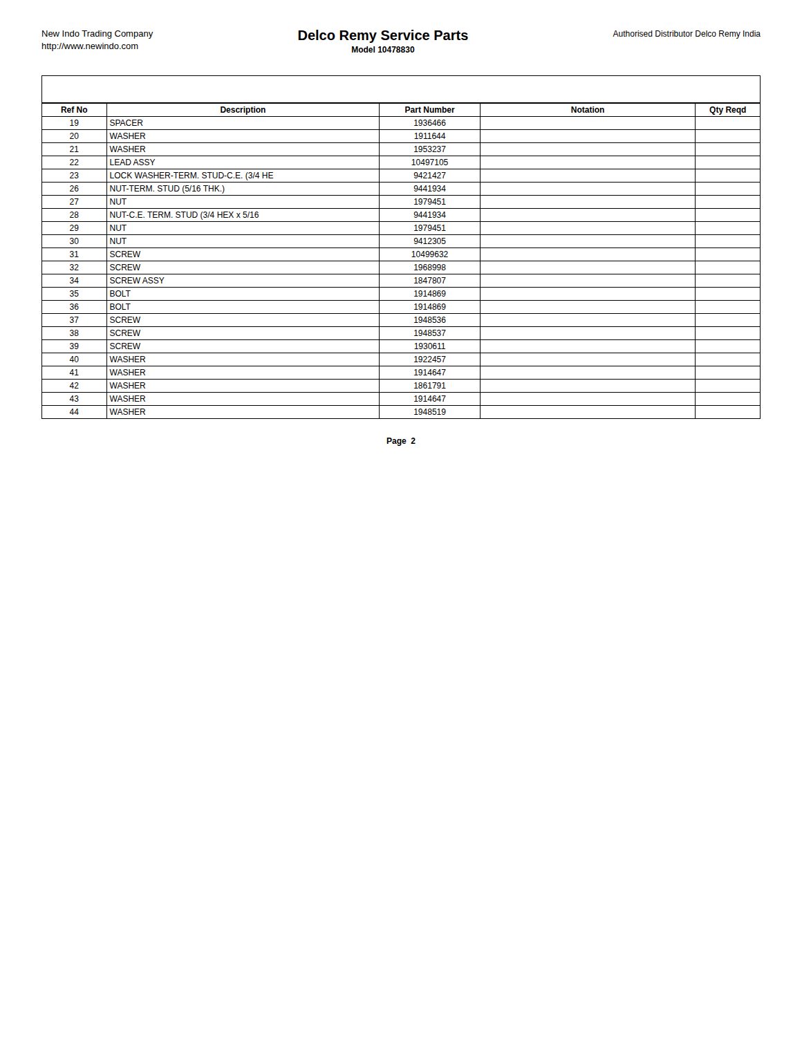New Indo Trading Company
http://www.newindo.com
Delco Remy Service Parts
Model 10478830
Authorised Distributor Delco Remy India
| Ref No | Description | Part Number | Notation | Qty Reqd |
| --- | --- | --- | --- | --- |
| 19 | SPACER | 1936466 | | |
| 20 | WASHER | 1911644 | | |
| 21 | WASHER | 1953237 | | |
| 22 | LEAD ASSY | 10497105 | | |
| 23 | LOCK WASHER-TERM. STUD-C.E. (3/4 HE | 9421427 | | |
| 26 | NUT-TERM. STUD (5/16 THK.) | 9441934 | | |
| 27 | NUT | 1979451 | | |
| 28 | NUT-C.E. TERM. STUD (3/4 HEX x 5/16 | 9441934 | | |
| 29 | NUT | 1979451 | | |
| 30 | NUT | 9412305 | | |
| 31 | SCREW | 10499632 | | |
| 32 | SCREW | 1968998 | | |
| 34 | SCREW ASSY | 1847807 | | |
| 35 | BOLT | 1914869 | | |
| 36 | BOLT | 1914869 | | |
| 37 | SCREW | 1948536 | | |
| 38 | SCREW | 1948537 | | |
| 39 | SCREW | 1930611 | | |
| 40 | WASHER | 1922457 | | |
| 41 | WASHER | 1914647 | | |
| 42 | WASHER | 1861791 | | |
| 43 | WASHER | 1914647 | | |
| 44 | WASHER | 1948519 | | |
Page 2